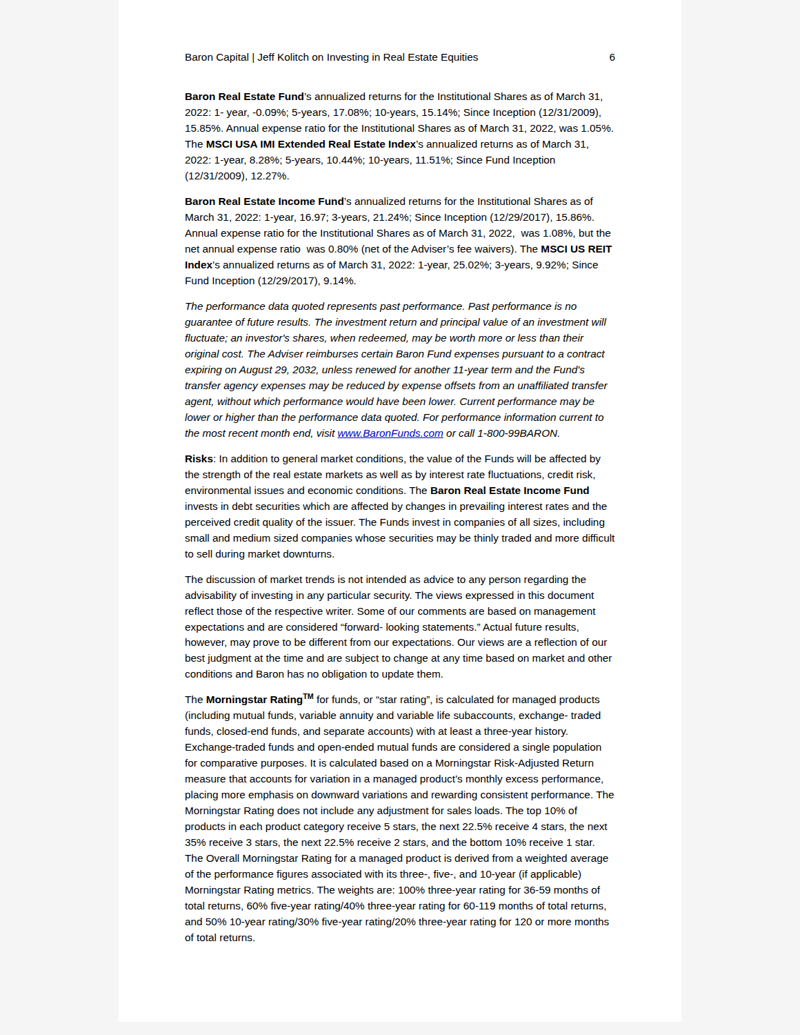Baron Capital | Jeff Kolitch on Investing in Real Estate Equities 6
Baron Real Estate Fund’s annualized returns for the Institutional Shares as of March 31, 2022: 1- year, -0.09%; 5-years, 17.08%; 10-years, 15.14%; Since Inception (12/31/2009), 15.85%. Annual expense ratio for the Institutional Shares as of March 31, 2022, was 1.05%. The MSCI USA IMI Extended Real Estate Index’s annualized returns as of March 31, 2022: 1-year, 8.28%; 5-years, 10.44%; 10-years, 11.51%; Since Fund Inception (12/31/2009), 12.27%.
Baron Real Estate Income Fund’s annualized returns for the Institutional Shares as of March 31, 2022: 1-year, 16.97; 3-years, 21.24%; Since Inception (12/29/2017), 15.86%. Annual expense ratio for the Institutional Shares as of March 31, 2022, was 1.08%, but the net annual expense ratio was 0.80% (net of the Adviser’s fee waivers). The MSCI US REIT Index’s annualized returns as of March 31, 2022: 1-year, 25.02%; 3-years, 9.92%; Since Fund Inception (12/29/2017), 9.14%.
The performance data quoted represents past performance. Past performance is no guarantee of future results. The investment return and principal value of an investment will fluctuate; an investor's shares, when redeemed, may be worth more or less than their original cost. The Adviser reimburses certain Baron Fund expenses pursuant to a contract expiring on August 29, 2032, unless renewed for another 11-year term and the Fund's transfer agency expenses may be reduced by expense offsets from an unaffiliated transfer agent, without which performance would have been lower. Current performance may be lower or higher than the performance data quoted. For performance information current to the most recent month end, visit www.BaronFunds.com or call 1-800-99BARON.
Risks: In addition to general market conditions, the value of the Funds will be affected by the strength of the real estate markets as well as by interest rate fluctuations, credit risk, environmental issues and economic conditions. The Baron Real Estate Income Fund invests in debt securities which are affected by changes in prevailing interest rates and the perceived credit quality of the issuer. The Funds invest in companies of all sizes, including small and medium sized companies whose securities may be thinly traded and more difficult to sell during market downturns.
The discussion of market trends is not intended as advice to any person regarding the advisability of investing in any particular security. The views expressed in this document reflect those of the respective writer. Some of our comments are based on management expectations and are considered “forward- looking statements.” Actual future results, however, may prove to be different from our expectations. Our views are a reflection of our best judgment at the time and are subject to change at any time based on market and other conditions and Baron has no obligation to update them.
The Morningstar RatingTM for funds, or “star rating”, is calculated for managed products (including mutual funds, variable annuity and variable life subaccounts, exchange- traded funds, closed-end funds, and separate accounts) with at least a three-year history. Exchange-traded funds and open-ended mutual funds are considered a single population for comparative purposes. It is calculated based on a Morningstar Risk-Adjusted Return measure that accounts for variation in a managed product’s monthly excess performance, placing more emphasis on downward variations and rewarding consistent performance. The Morningstar Rating does not include any adjustment for sales loads. The top 10% of products in each product category receive 5 stars, the next 22.5% receive 4 stars, the next 35% receive 3 stars, the next 22.5% receive 2 stars, and the bottom 10% receive 1 star. The Overall Morningstar Rating for a managed product is derived from a weighted average of the performance figures associated with its three-, five-, and 10-year (if applicable) Morningstar Rating metrics. The weights are: 100% three-year rating for 36-59 months of total returns, 60% five-year rating/40% three-year rating for 60-119 months of total returns, and 50% 10-year rating/30% five-year rating/20% three-year rating for 120 or more months of total returns.